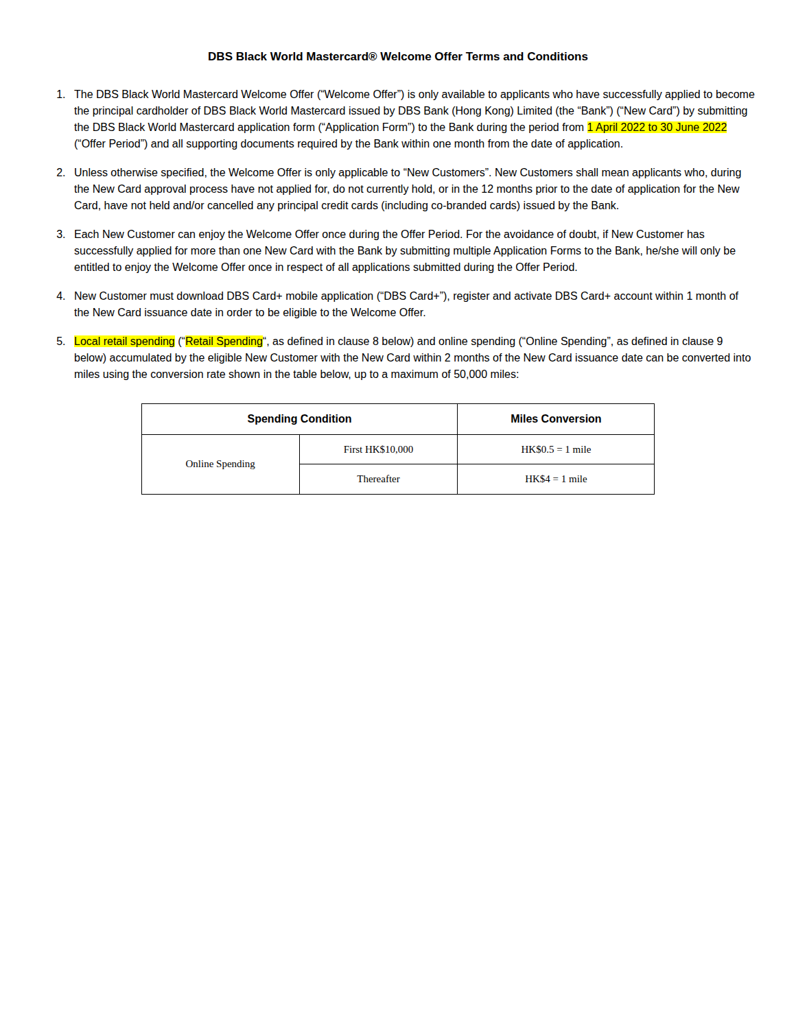DBS Black World Mastercard® Welcome Offer Terms and Conditions
The DBS Black World Mastercard Welcome Offer (“Welcome Offer”) is only available to applicants who have successfully applied to become the principal cardholder of DBS Black World Mastercard issued by DBS Bank (Hong Kong) Limited (the “Bank”) (“New Card”) by submitting the DBS Black World Mastercard application form (“Application Form”) to the Bank during the period from 1 April 2022 to 30 June 2022 (“Offer Period”) and all supporting documents required by the Bank within one month from the date of application.
Unless otherwise specified, the Welcome Offer is only applicable to “New Customers”. New Customers shall mean applicants who, during the New Card approval process have not applied for, do not currently hold, or in the 12 months prior to the date of application for the New Card, have not held and/or cancelled any principal credit cards (including co-branded cards) issued by the Bank.
Each New Customer can enjoy the Welcome Offer once during the Offer Period. For the avoidance of doubt, if New Customer has successfully applied for more than one New Card with the Bank by submitting multiple Application Forms to the Bank, he/she will only be entitled to enjoy the Welcome Offer once in respect of all applications submitted during the Offer Period.
New Customer must download DBS Card+ mobile application (“DBS Card+”), register and activate DBS Card+ account within 1 month of the New Card issuance date in order to be eligible to the Welcome Offer.
Local retail spending (“Retail Spending“, as defined in clause 8 below) and online spending (“Online Spending”, as defined in clause 9 below) accumulated by the eligible New Customer with the New Card within 2 months of the New Card issuance date can be converted into miles using the conversion rate shown in the table below, up to a maximum of 50,000 miles:
| Spending Condition | Miles Conversion |
| --- | --- |
| Online Spending | First HK$10,000 | HK$0.5 = 1 mile |
| Thereafter | HK$4 = 1 mile |